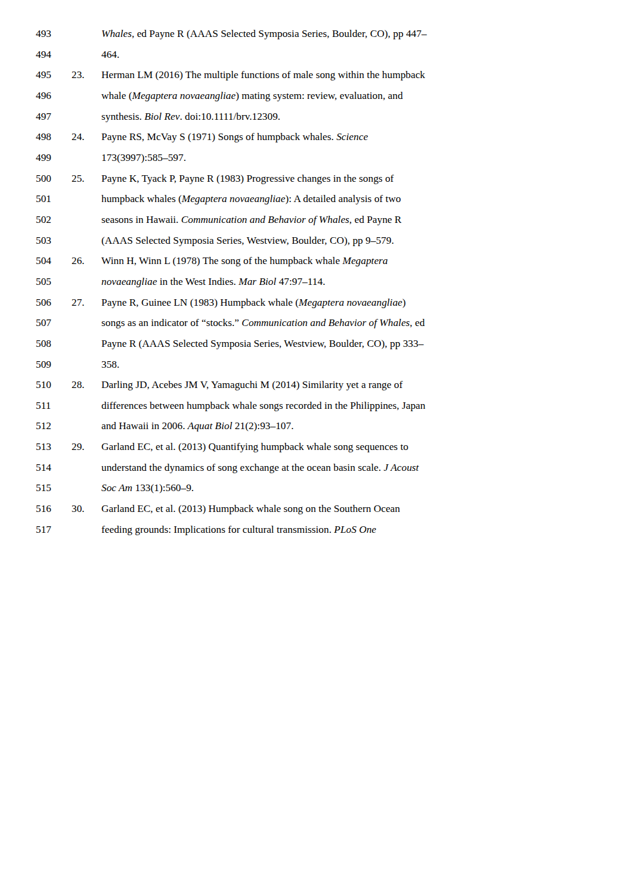493 Whales, ed Payne R (AAAS Selected Symposia Series, Boulder, CO), pp 447–
494 464.
495 23. Herman LM (2016) The multiple functions of male song within the humpback
496 whale (Megaptera novaeangliae) mating system: review, evaluation, and
497 synthesis. Biol Rev. doi:10.1111/brv.12309.
498 24. Payne RS, McVay S (1971) Songs of humpback whales. Science
499 173(3997):585–597.
500 25. Payne K, Tyack P, Payne R (1983) Progressive changes in the songs of
501 humpback whales (Megaptera novaeangliae): A detailed analysis of two
502 seasons in Hawaii. Communication and Behavior of Whales, ed Payne R
503 (AAAS Selected Symposia Series, Westview, Boulder, CO), pp 9–579.
504 26. Winn H, Winn L (1978) The song of the humpback whale Megaptera
505 novaeangliae in the West Indies. Mar Biol 47:97–114.
506 27. Payne R, Guinee LN (1983) Humpback whale (Megaptera novaeangliae)
507 songs as an indicator of “stocks.” Communication and Behavior of Whales, ed
508 Payne R (AAAS Selected Symposia Series, Westview, Boulder, CO), pp 333–
509 358.
510 28. Darling JD, Acebes JM V, Yamaguchi M (2014) Similarity yet a range of
511 differences between humpback whale songs recorded in the Philippines, Japan
512 and Hawaii in 2006. Aquat Biol 21(2):93–107.
513 29. Garland EC, et al. (2013) Quantifying humpback whale song sequences to
514 understand the dynamics of song exchange at the ocean basin scale. J Acoust
515 Soc Am 133(1):560–9.
516 30. Garland EC, et al. (2013) Humpback whale song on the Southern Ocean
517 feeding grounds: Implications for cultural transmission. PLoS One